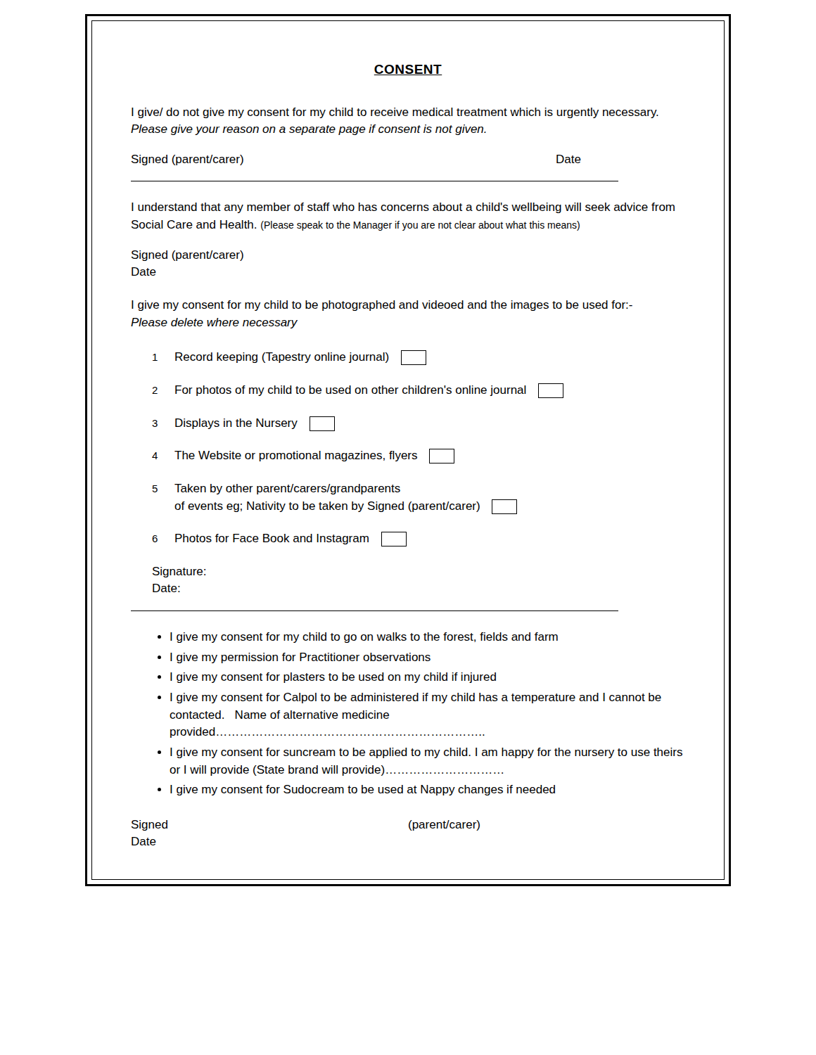CONSENT
I give/ do not give my consent for my child to receive medical treatment which is urgently necessary. Please give your reason on a separate page if consent is not given.
Signed (parent/carer) Date
I understand that any member of staff who has concerns about a child's wellbeing will seek advice from Social Care and Health. (Please speak to the Manager if you are not clear about what this means)
Signed (parent/carer)
Date
I give my consent for my child to be photographed and videoed and the images to be used for:-
Please delete where necessary
Record keeping (Tapestry online journal)
For photos of my child to be used on other children's online journal
Displays in the Nursery
The Website or promotional magazines, flyers
Taken by other parent/carers/grandparents
of events eg; Nativity to be taken by Signed (parent/carer)
Photos for Face Book and Instagram
Signature:
Date:
I give my consent for my child to go on walks to the forest, fields and farm
I give my permission for Practitioner observations
I give my consent for plasters to be used on my child if injured
I give my consent for Calpol to be administered if my child has a temperature and I cannot be contacted. Name of alternative medicine provided…………………………………………………………..
I give my consent for suncream to be applied to my child. I am happy for the nursery to use theirs or I will provide (State brand will provide)…………………………
I give my consent for Sudocream to be used at Nappy changes if needed
Signed
Date
(parent/carer)